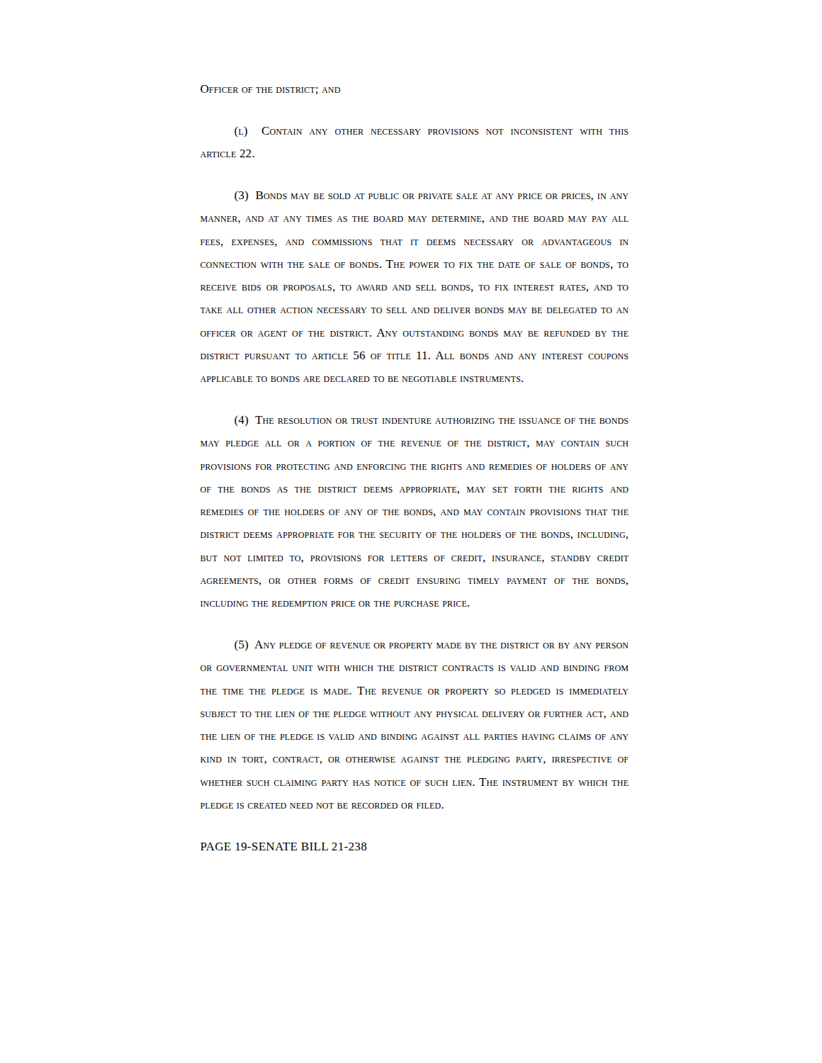Officer of the district; and
(l) Contain any other necessary provisions not inconsistent with this article 22.
(3) Bonds may be sold at public or private sale at any price or prices, in any manner, and at any times as the board may determine, and the board may pay all fees, expenses, and commissions that it deems necessary or advantageous in connection with the sale of bonds. The power to fix the date of sale of bonds, to receive bids or proposals, to award and sell bonds, to fix interest rates, and to take all other action necessary to sell and deliver bonds may be delegated to an officer or agent of the district. Any outstanding bonds may be refunded by the district pursuant to article 56 of title 11. All bonds and any interest coupons applicable to bonds are declared to be negotiable instruments.
(4) The resolution or trust indenture authorizing the issuance of the bonds may pledge all or a portion of the revenue of the district, may contain such provisions for protecting and enforcing the rights and remedies of holders of any of the bonds as the district deems appropriate, may set forth the rights and remedies of the holders of any of the bonds, and may contain provisions that the district deems appropriate for the security of the holders of the bonds, including, but not limited to, provisions for letters of credit, insurance, standby credit agreements, or other forms of credit ensuring timely payment of the bonds, including the redemption price or the purchase price.
(5) Any pledge of revenue or property made by the district or by any person or governmental unit with which the district contracts is valid and binding from the time the pledge is made. The revenue or property so pledged is immediately subject to the lien of the pledge without any physical delivery or further act, and the lien of the pledge is valid and binding against all parties having claims of any kind in tort, contract, or otherwise against the pledging party, irrespective of whether such claiming party has notice of such lien. The instrument by which the pledge is created need not be recorded or filed.
PAGE 19-SENATE BILL 21-238